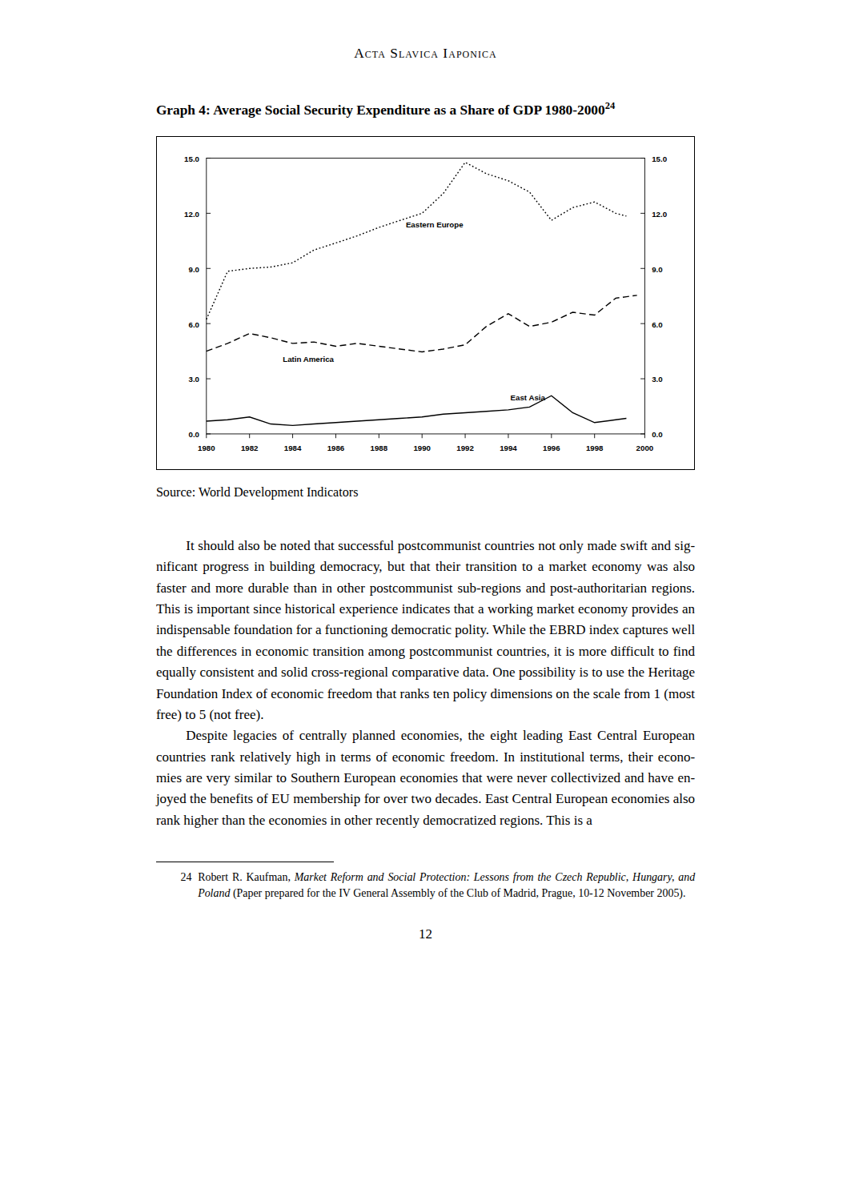Acta Slavica Iaponica
Graph 4: Average Social Security Expenditure as a Share of GDP 1980-200024
15.0 12.0 9.0 6.0 3.0 0.0 15.0 12.0 9.0 6.0 3.0 0.0 1980 1982 1984 1986 1988 1990 1992 1994 1996 1998 2000 Eastern Europe Latin America East Asia
Source: World Development Indicators
It should also be noted that successful postcommunist countries not only made swift and significant progress in building democracy, but that their transition to a market economy was also faster and more durable than in other postcommunist sub-regions and post-authoritarian regions. This is important since historical experience indicates that a working market economy provides an indispensable foundation for a functioning democratic polity. While the EBRD index captures well the differences in economic transition among postcommunist countries, it is more difficult to find equally consistent and solid cross-regional comparative data. One possibility is to use the Heritage Foundation Index of economic freedom that ranks ten policy dimensions on the scale from 1 (most free) to 5 (not free).
Despite legacies of centrally planned economies, the eight leading East Central European countries rank relatively high in terms of economic freedom. In institutional terms, their economies are very similar to Southern European economies that were never collectivized and have enjoyed the benefits of EU membership for over two decades. East Central European economies also rank higher than the economies in other recently democratized regions. This is a
24 Robert R. Kaufman, Market Reform and Social Protection: Lessons from the Czech Republic, Hungary, and Poland (Paper prepared for the IV General Assembly of the Club of Madrid, Prague, 10-12 November 2005).
12